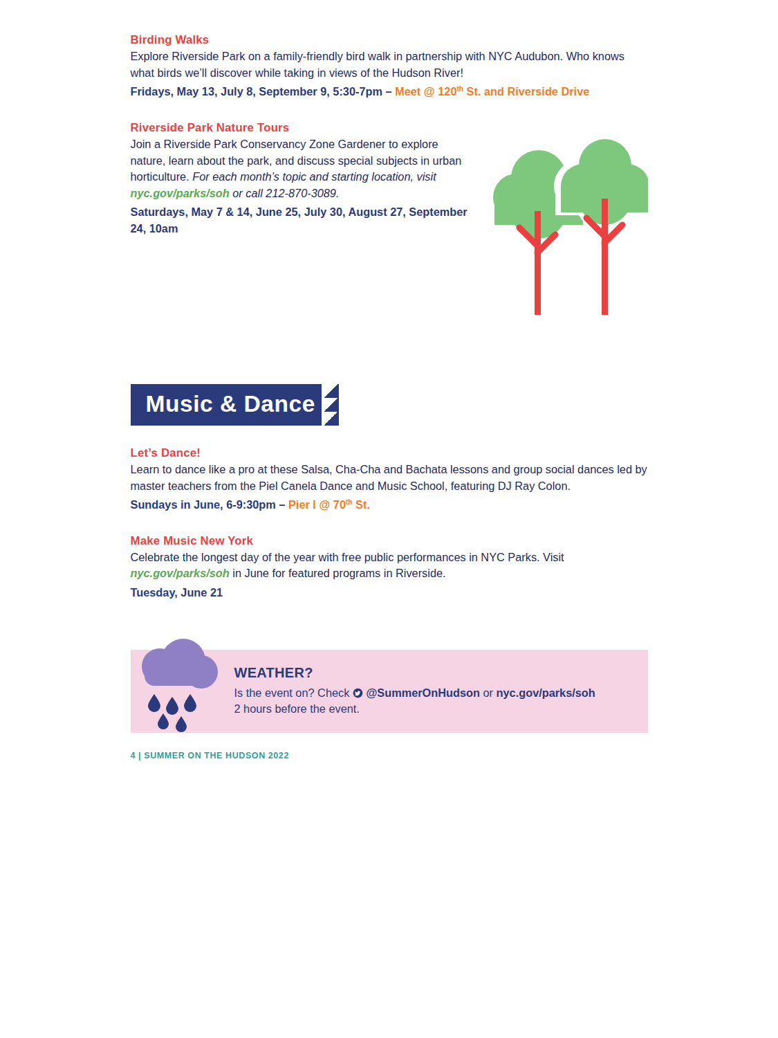Birding Walks
Explore Riverside Park on a family-friendly bird walk in partnership with NYC Audubon. Who knows what birds we’ll discover while taking in views of the Hudson River!
Fridays, May 13, July 8, September 9, 5:30-7pm – Meet @ 120th St. and Riverside Drive
Riverside Park Nature Tours
Join a Riverside Park Conservancy Zone Gardener to explore nature, learn about the park, and discuss special subjects in urban horticulture. For each month’s topic and starting location, visit nyc.gov/parks/soh or call 212-870-3089.
Saturdays, May 7 & 14, June 25, July 30, August 27, September 24, 10am
Music & Dance
Let’s Dance!
Learn to dance like a pro at these Salsa, Cha-Cha and Bachata lessons and group social dances led by master teachers from the Piel Canela Dance and Music School, featuring DJ Ray Colon.
Sundays in June, 6-9:30pm – Pier I @ 70th St.
Make Music New York
Celebrate the longest day of the year with free public performances in NYC Parks. Visit nyc.gov/parks/soh in June for featured programs in Riverside.
Tuesday, June 21
WEATHER?
Is the event on? Check @SummerOnHudson or nyc.gov/parks/soh
2 hours before the event.
4 | SUMMER ON THE HUDSON 2022